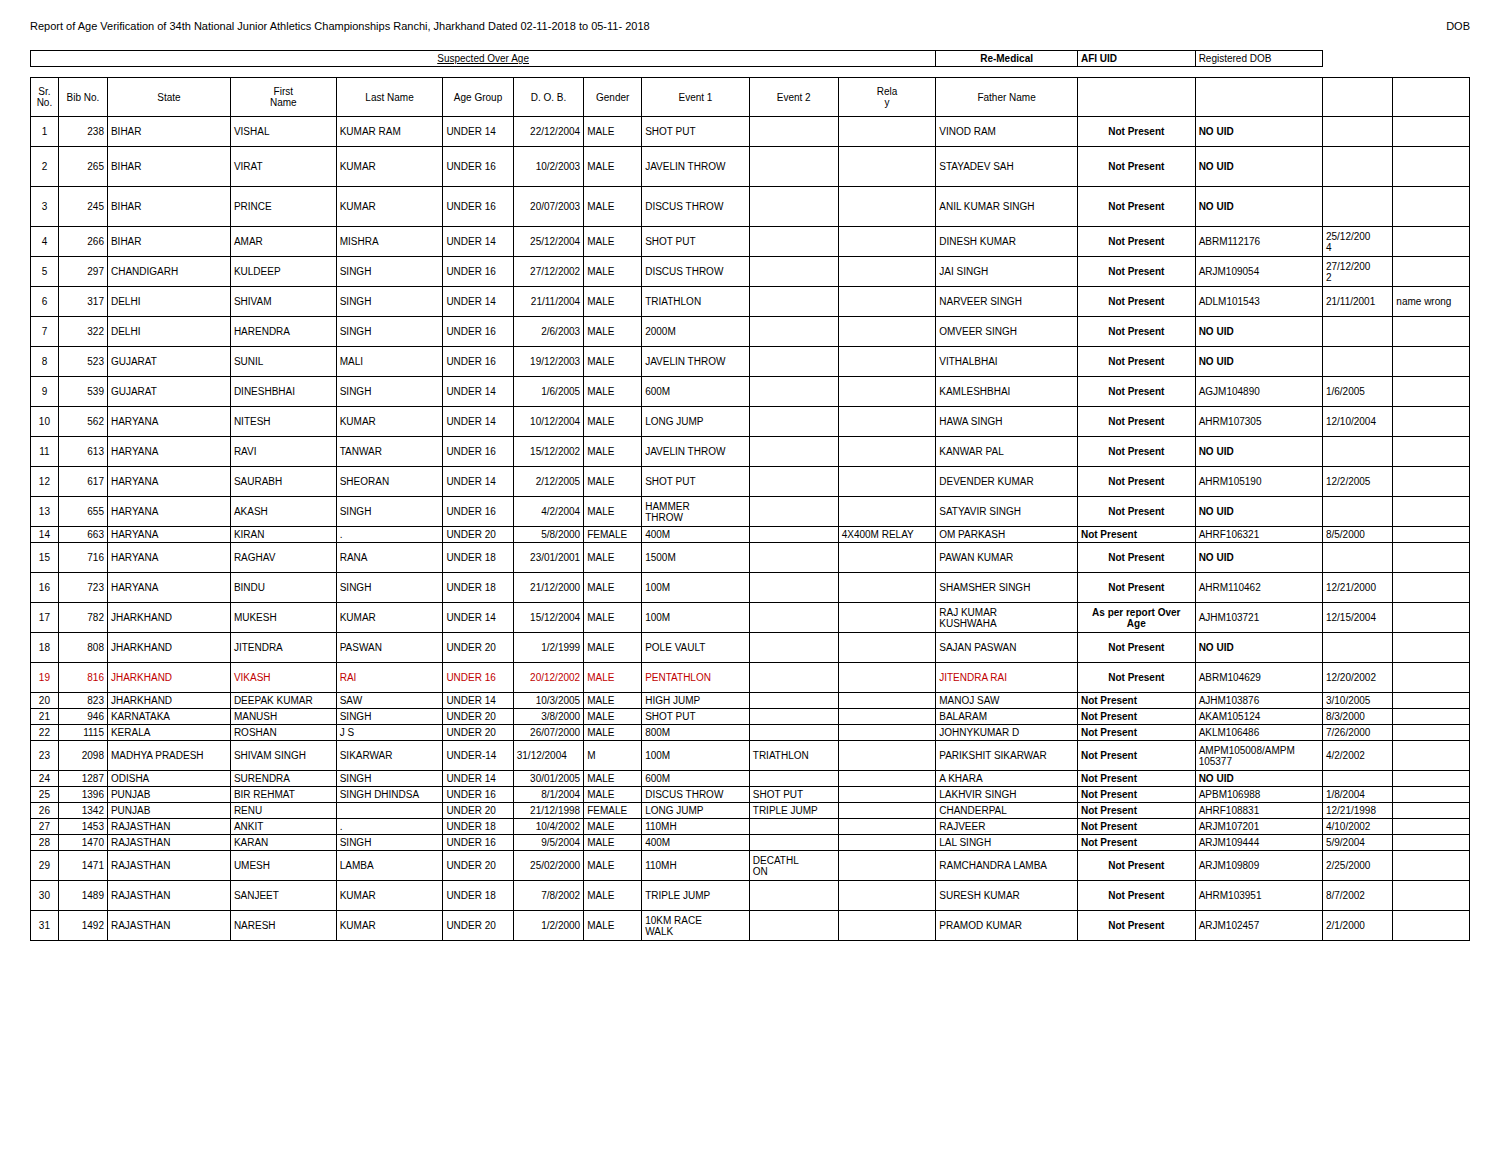Report of Age Verification of 34th National Junior Athletics Championships Ranchi, Jharkhand Dated 02-11-2018 to 05-11- 2018 DOB
| Suspected Over Age | Re-Medical | AFI UID | Registered DOB | | |
| Sr. No. | Bib No. | State | First Name | Last Name | Age Group | D. O. B. | Gender | Event 1 | Event 2 | Rela y | Father Name | | | | |
| 1 | 238 | BIHAR | VISHAL | KUMAR RAM | UNDER 14 | 22/12/2004 | MALE | SHOT PUT | | | VINOD RAM | Not Present | NO UID | | |
| 2 | 265 | BIHAR | VIRAT | KUMAR | UNDER 16 | 10/2/2003 | MALE | JAVELIN THROW | | | STAYADEV SAH | Not Present | NO UID | | |
| 3 | 245 | BIHAR | PRINCE | KUMAR | UNDER 16 | 20/07/2003 | MALE | DISCUS THROW | | | ANIL KUMAR SINGH | Not Present | NO UID | | |
| 4 | 266 | BIHAR | AMAR | MISHRA | UNDER 14 | 25/12/2004 | MALE | SHOT PUT | | | DINESH KUMAR | Not Present | ABRM112176 | 25/12/200 4 | |
| 5 | 297 | CHANDIGARH | KULDEEP | SINGH | UNDER 16 | 27/12/2002 | MALE | DISCUS THROW | | | JAI SINGH | Not Present | ARJM109054 | 27/12/200 2 | |
| 6 | 317 | DELHI | SHIVAM | SINGH | UNDER 14 | 21/11/2004 | MALE | TRIATHLON | | | NARVEER SINGH | Not Present | ADLM101543 | 21/11/2001 | name wrong |
| 7 | 322 | DELHI | HARENDRA | SINGH | UNDER 16 | 2/6/2003 | MALE | 2000M | | | OMVEER SINGH | Not Present | NO UID | | |
| 8 | 523 | GUJARAT | SUNIL | MALI | UNDER 16 | 19/12/2003 | MALE | JAVELIN THROW | | | VITHALBHAI | Not Present | NO UID | | |
| 9 | 539 | GUJARAT | DINESHBHAI | SINGH | UNDER 14 | 1/6/2005 | MALE | 600M | | | KAMLESHBHAI | Not Present | AGJM104890 | 1/6/2005 | |
| 10 | 562 | HARYANA | NITESH | KUMAR | UNDER 14 | 10/12/2004 | MALE | LONG JUMP | | | HAWA SINGH | Not Present | AHRM107305 | 12/10/2004 | |
| 11 | 613 | HARYANA | RAVI | TANWAR | UNDER 16 | 15/12/2002 | MALE | JAVELIN THROW | | | KANWAR PAL | Not Present | NO UID | | |
| 12 | 617 | HARYANA | SAURABH | SHEORAN | UNDER 14 | 2/12/2005 | MALE | SHOT PUT | | | DEVENDER KUMAR | Not Present | AHRM105190 | 12/2/2005 | |
| 13 | 655 | HARYANA | AKASH | SINGH | UNDER 16 | 4/2/2004 | MALE | HAMMER THROW | | | SATYAVIR SINGH | Not Present | NO UID | | |
| 14 | 663 | HARYANA | KIRAN | . | UNDER 20 | 5/8/2000 | FEMALE | 400M | | 4X400M RELAY | OM PARKASH | Not Present | AHRF106321 | 8/5/2000 | |
| 15 | 716 | HARYANA | RAGHAV | RANA | UNDER 18 | 23/01/2001 | MALE | 1500M | | | PAWAN KUMAR | Not Present | NO UID | | |
| 16 | 723 | HARYANA | BINDU | SINGH | UNDER 18 | 21/12/2000 | MALE | 100M | | | SHAMSHER SINGH | Not Present | AHRM110462 | 12/21/2000 | |
| 17 | 782 | JHARKHAND | MUKESH | KUMAR | UNDER 14 | 15/12/2004 | MALE | 100M | | | RAJ KUMAR KUSHWAHA | As per report Over Age | AJHM103721 | 12/15/2004 | |
| 18 | 808 | JHARKHAND | JITENDRA | PASWAN | UNDER 20 | 1/2/1999 | MALE | POLE VAULT | | | SAJAN PASWAN | Not Present | NO UID | | |
| 19 | 816 | JHARKHAND | VIKASH | RAI | UNDER 16 | 20/12/2002 | MALE | PENTATHLON | | | JITENDRA RAI | Not Present | ABRM104629 | 12/20/2002 | |
| 20 | 823 | JHARKHAND | DEEPAK KUMAR | SAW | UNDER 14 | 10/3/2005 | MALE | HIGH JUMP | | | MANOJ SAW | Not Present | AJHM103876 | 3/10/2005 | |
| 21 | 946 | KARNATAKA | MANUSH | SINGH | UNDER 20 | 3/8/2000 | MALE | SHOT PUT | | | BALARAM | Not Present | AKAM105124 | 8/3/2000 | |
| 22 | 1115 | KERALA | ROSHAN | J S | UNDER 20 | 26/07/2000 | MALE | 800M | | | JOHNYKUMAR D | Not Present | AKLM106486 | 7/26/2000 | |
| 23 | 2098 | MADHYA PRADESH | SHIVAM SINGH | SIKARWAR | UNDER-14 | 31/12/2004 | M | 100M | TRIATHLON | | PARIKSHIT SIKARWAR | Not Present | AMPM105008/AMPM 105377 | 4/2/2002 | |
| 24 | 1287 | ODISHA | SURENDRA | SINGH | UNDER 14 | 30/01/2005 | MALE | 600M | | | A KHARA | Not Present | NO UID | | |
| 25 | 1396 | PUNJAB | BIR REHMAT | SINGH DHINDSA | UNDER 16 | 8/1/2004 | MALE | DISCUS THROW | SHOT PUT | | LAKHVIR SINGH | Not Present | APBM106988 | 1/8/2004 | |
| 26 | 1342 | PUNJAB | RENU | | UNDER 20 | 21/12/1998 | FEMALE | LONG JUMP | TRIPLE JUMP | | CHANDERPAL | Not Present | AHRF108831 | 12/21/1998 | |
| 27 | 1453 | RAJASTHAN | ANKIT | . | UNDER 18 | 10/4/2002 | MALE | 110MH | | | RAJVEER | Not Present | ARJM107201 | 4/10/2002 | |
| 28 | 1470 | RAJASTHAN | KARAN | SINGH | UNDER 16 | 9/5/2004 | MALE | 400M | | | LAL SINGH | Not Present | ARJM109444 | 5/9/2004 | |
| 29 | 1471 | RAJASTHAN | UMESH | LAMBA | UNDER 20 | 25/02/2000 | MALE | 110MH | DECATHL ON | | RAMCHANDRA LAMBA | Not Present | ARJM109809 | 2/25/2000 | |
| 30 | 1489 | RAJASTHAN | SANJEET | KUMAR | UNDER 18 | 7/8/2002 | MALE | TRIPLE JUMP | | | SURESH KUMAR | Not Present | AHRM103951 | 8/7/2002 | |
| 31 | 1492 | RAJASTHAN | NARESH | KUMAR | UNDER 20 | 1/2/2000 | MALE | 10KM RACE WALK | | | PRAMOD KUMAR | Not Present | ARJM102457 | 2/1/2000 | |